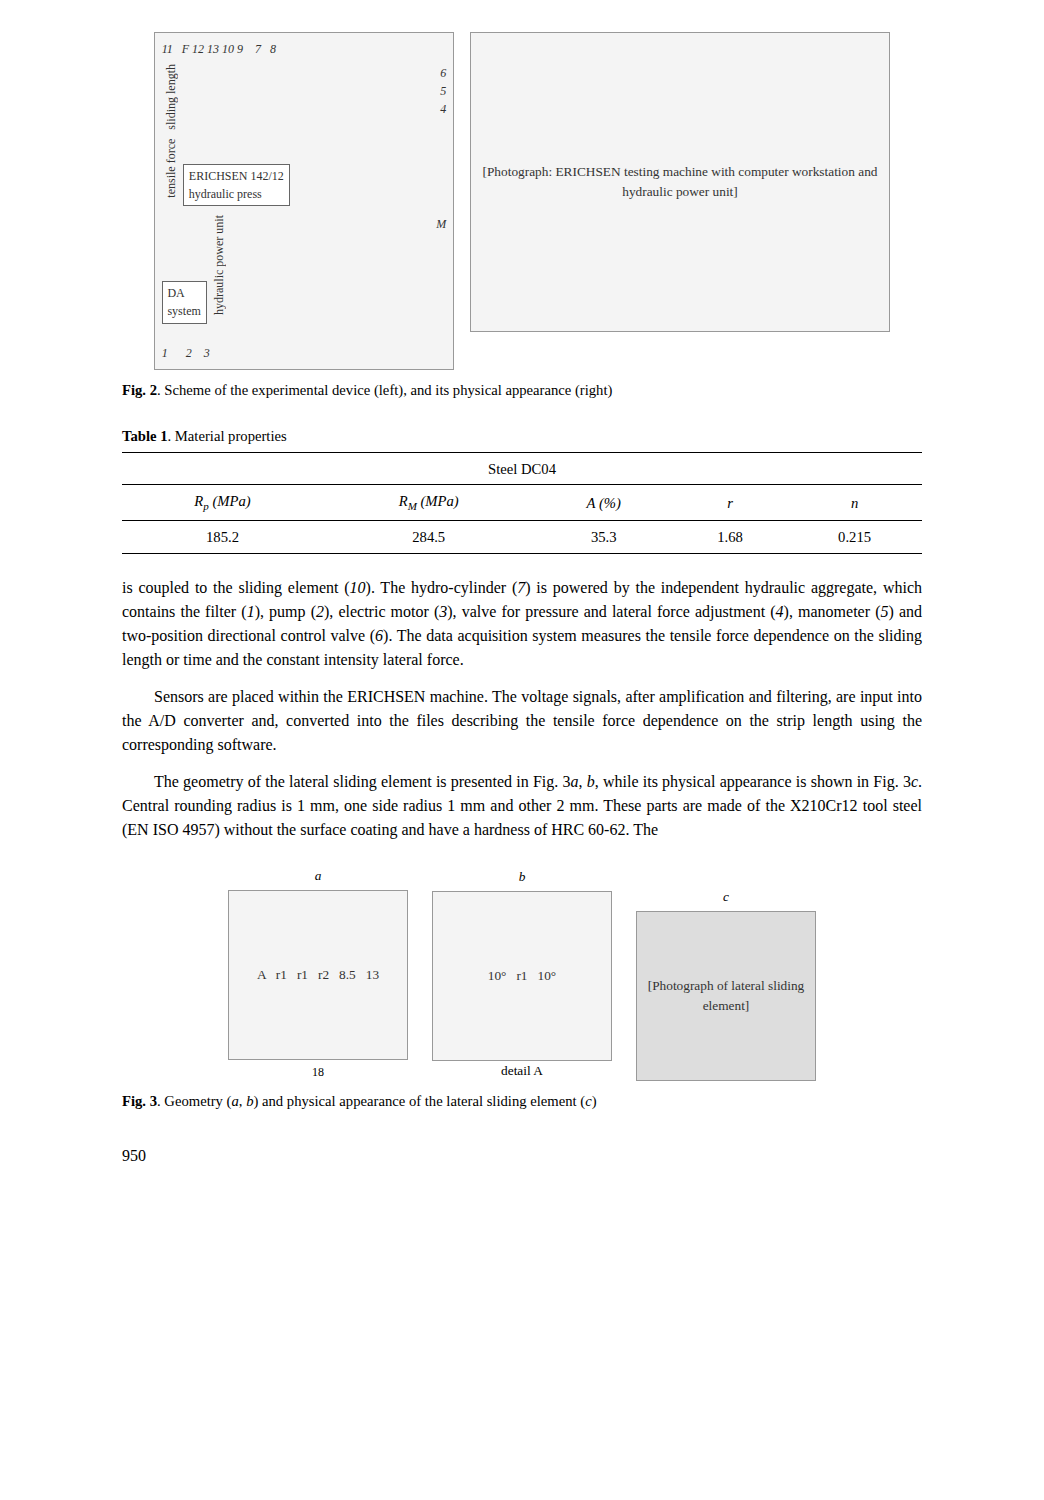11 F 12 13 10 9 7 8
tensile force sliding length ERICHSEN 142/12
hydraulic press 6
5
4
DA
system hydraulic power unit M
1 2 3
[Photograph: ERICHSEN testing machine with computer workstation and hydraulic power unit]
Fig. 2. Scheme of the experimental device (left), and its physical appearance (right)
Table 1. Material properties
Steel DC04
| R p (MPa) | R M (MPa) | A (%) | r | n |
| --- | --- | --- | --- | --- |
| 185.2 | 284.5 | 35.3 | 1.68 | 0.215 |
is coupled to the sliding element (10). The hydro-cylinder (7) is powered by the independent hydraulic aggregate, which contains the filter (1), pump (2), electric motor (3), valve for pressure and lateral force adjustment (4), manometer (5) and two-position directional control valve (6). The data acquisition system measures the tensile force dependence on the sliding length or time and the constant intensity lateral force.
Sensors are placed within the ERICHSEN machine. The voltage signals, after amplification and filtering, are input into the A/D converter and, converted into the files describing the tensile force dependence on the strip length using the corresponding software.
The geometry of the lateral sliding element is presented in Fig. 3a, b, while its physical appearance is shown in Fig. 3c. Central rounding radius is 1 mm, one side radius 1 mm and other 2 mm. These parts are made of the X210Cr12 tool steel (EN ISO 4957) without the surface coating and have a hardness of HRC 60-62. The
a
A r1 r1 r2 8.5 13
18
b
10° r1 10°
detail A
c
[Photograph of lateral sliding element]
Fig. 3. Geometry (a, b) and physical appearance of the lateral sliding element (c)
950